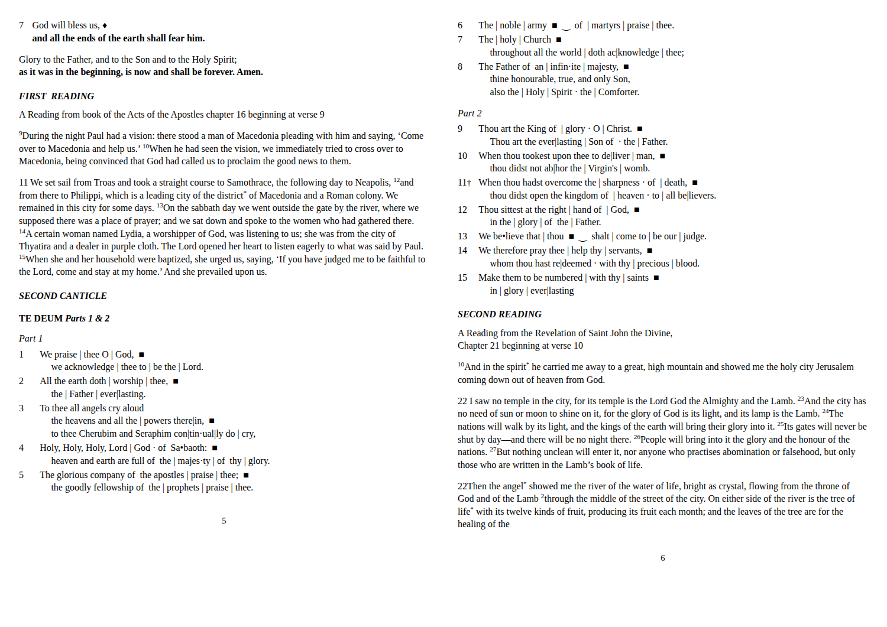7 God will bless us, ♦ and all the ends of the earth shall fear him.
Glory to the Father, and to the Son and to the Holy Spirit; as it was in the beginning, is now and shall be forever. Amen.
FIRST READING
A Reading from book of the Acts of the Apostles chapter 16 beginning at verse 9
9During the night Paul had a vision: there stood a man of Macedonia pleading with him and saying, ‘Come over to Macedonia and help us.’ 10When he had seen the vision, we immediately tried to cross over to Macedonia, being convinced that God had called us to proclaim the good news to them.
11 We set sail from Troas and took a straight course to Samothrace, the following day to Neapolis, 12and from there to Philippi, which is a leading city of the district* of Macedonia and a Roman colony. We remained in this city for some days. 13On the sabbath day we went outside the gate by the river, where we supposed there was a place of prayer; and we sat down and spoke to the women who had gathered there. 14A certain woman named Lydia, a worshipper of God, was listening to us; she was from the city of Thyatira and a dealer in purple cloth. The Lord opened her heart to listen eagerly to what was said by Paul. 15When she and her household were baptized, she urged us, saying, ‘If you have judged me to be faithful to the Lord, come and stay at my home.’ And she prevailed upon us.
SECOND CANTICLE
TE DEUM Parts 1 & 2
Part 1
1 We praise | thee O | God, ■we acknowledge | thee to | be the | Lord.
2 All the earth doth | worship | thee, ■the | Father | ever|lasting.
3 To thee all angels cry aloudthe heavens and all the | powers there|in, ■to thee Cherubim and Seraphim con|tin·ual|ly do | cry,
4 Holy, Holy, Holy, Lord | God · of Sa•baoth: ■heaven and earth are full of the | majes·ty | of thy | glory.
5 The glorious company of the apostles | praise | thee; ■the goodly fellowship of the | prophets | praise | thee.
5
6 The | noble | army ■ ‿ of | martyrs | praise | thee.
7 The | holy | Church ■throughout all the world | doth ac|knowledge | thee;
8 The Father of an | infin·ite | majesty, ■thine honourable, true, and only Son, also the | Holy | Spirit · the | Comforter.
Part 2
9 Thou art the King of | glory · O | Christ. ■Thou art the ever|lasting | Son of · the | Father.
10 When thou tookest upon thee to de|liver | man, ■thou didst not ab|hor the | Virgin's | womb.
11†When thou hadst overcome the | sharpness · of | death, ■thou didst open the kingdom of | heaven · to | all be|lievers.
12 Thou sittest at the right | hand of | God, ■in the | glory | of the | Father.
13 We be•lieve that | thou ■ ‿ shalt | come to | be our | judge.
14 We therefore pray thee | help thy | servants, ■whom thou hast re|deemed · with thy | precious | blood.
15 Make them to be numbered | with thy | saints ■in | glory | ever|lasting
SECOND READING
A Reading from the Revelation of Saint John the Divine,
Chapter 21 beginning at verse 10
10And in the spirit* he carried me away to a great, high mountain and showed me the holy city Jerusalem coming down out of heaven from God.
22 I saw no temple in the city, for its temple is the Lord God the Almighty and the Lamb. 23And the city has no need of sun or moon to shine on it, for the glory of God is its light, and its lamp is the Lamb. 24The nations will walk by its light, and the kings of the earth will bring their glory into it. 25Its gates will never be shut by day—and there will be no night there. 26People will bring into it the glory and the honour of the nations. 27But nothing unclean will enter it, nor anyone who practises abomination or falsehood, but only those who are written in the Lamb’s book of life.
22Then the angel* showed me the river of the water of life, bright as crystal, flowing from the throne of God and of the Lamb 2through the middle of the street of the city. On either side of the river is the tree of life* with its twelve kinds of fruit, producing its fruit each month; and the leaves of the tree are for the healing of the
6